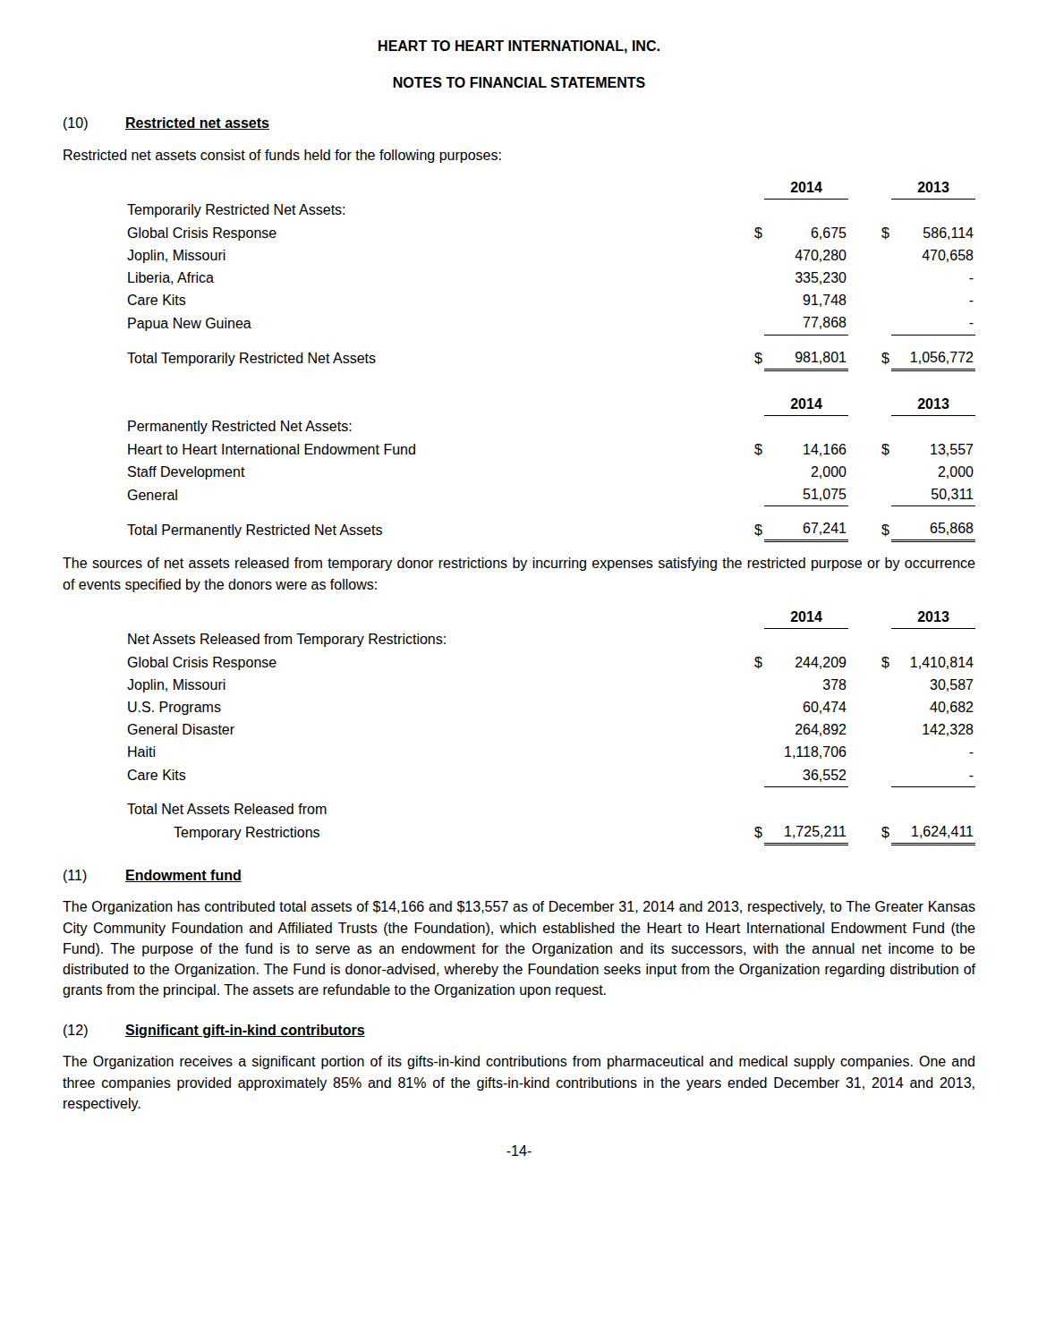HEART TO HEART INTERNATIONAL, INC.
NOTES TO FINANCIAL STATEMENTS
(10) Restricted net assets
Restricted net assets consist of funds held for the following purposes:
| | | | 2014 | | | 2013 |
| Temporarily Restricted Net Assets: | | | | | | |
| Global Crisis Response | | $ | 6,675 | | $ | 586,114 |
| Joplin, Missouri | | | 470,280 | | | 470,658 |
| Liberia, Africa | | | 335,230 | | | - |
| Care Kits | | | 91,748 | | | - |
| Papua New Guinea | | | 77,868 | | | - |
| Total Temporarily Restricted Net Assets | | $ | 981,801 | | $ | 1,056,772 |
| | | | 2014 | | | 2013 |
| Permanently Restricted Net Assets: | | | | | | |
| Heart to Heart International Endowment Fund | | $ | 14,166 | | $ | 13,557 |
| Staff Development | | | 2,000 | | | 2,000 |
| General | | | 51,075 | | | 50,311 |
| Total Permanently Restricted Net Assets | | $ | 67,241 | | $ | 65,868 |
The sources of net assets released from temporary donor restrictions by incurring expenses satisfying the restricted purpose or by occurrence of events specified by the donors were as follows:
| | | | 2014 | | | 2013 |
| Net Assets Released from Temporary Restrictions: | | | | | | |
| Global Crisis Response | | $ | 244,209 | | $ | 1,410,814 |
| Joplin, Missouri | | | 378 | | | 30,587 |
| U.S. Programs | | | 60,474 | | | 40,682 |
| General Disaster | | | 264,892 | | | 142,328 |
| Haiti | | | 1,118,706 | | | - |
| Care Kits | | | 36,552 | | | - |
| Total Net Assets Released from | | | | | | |
| Temporary Restrictions | | $ | 1,725,211 | | $ | 1,624,411 |
(11) Endowment fund
The Organization has contributed total assets of $14,166 and $13,557 as of December 31, 2014 and 2013, respectively, to The Greater Kansas City Community Foundation and Affiliated Trusts (the Foundation), which established the Heart to Heart International Endowment Fund (the Fund). The purpose of the fund is to serve as an endowment for the Organization and its successors, with the annual net income to be distributed to the Organization. The Fund is donor-advised, whereby the Foundation seeks input from the Organization regarding distribution of grants from the principal. The assets are refundable to the Organization upon request.
(12) Significant gift-in-kind contributors
The Organization receives a significant portion of its gifts-in-kind contributions from pharmaceutical and medical supply companies. One and three companies provided approximately 85% and 81% of the gifts-in-kind contributions in the years ended December 31, 2014 and 2013, respectively.
-14-